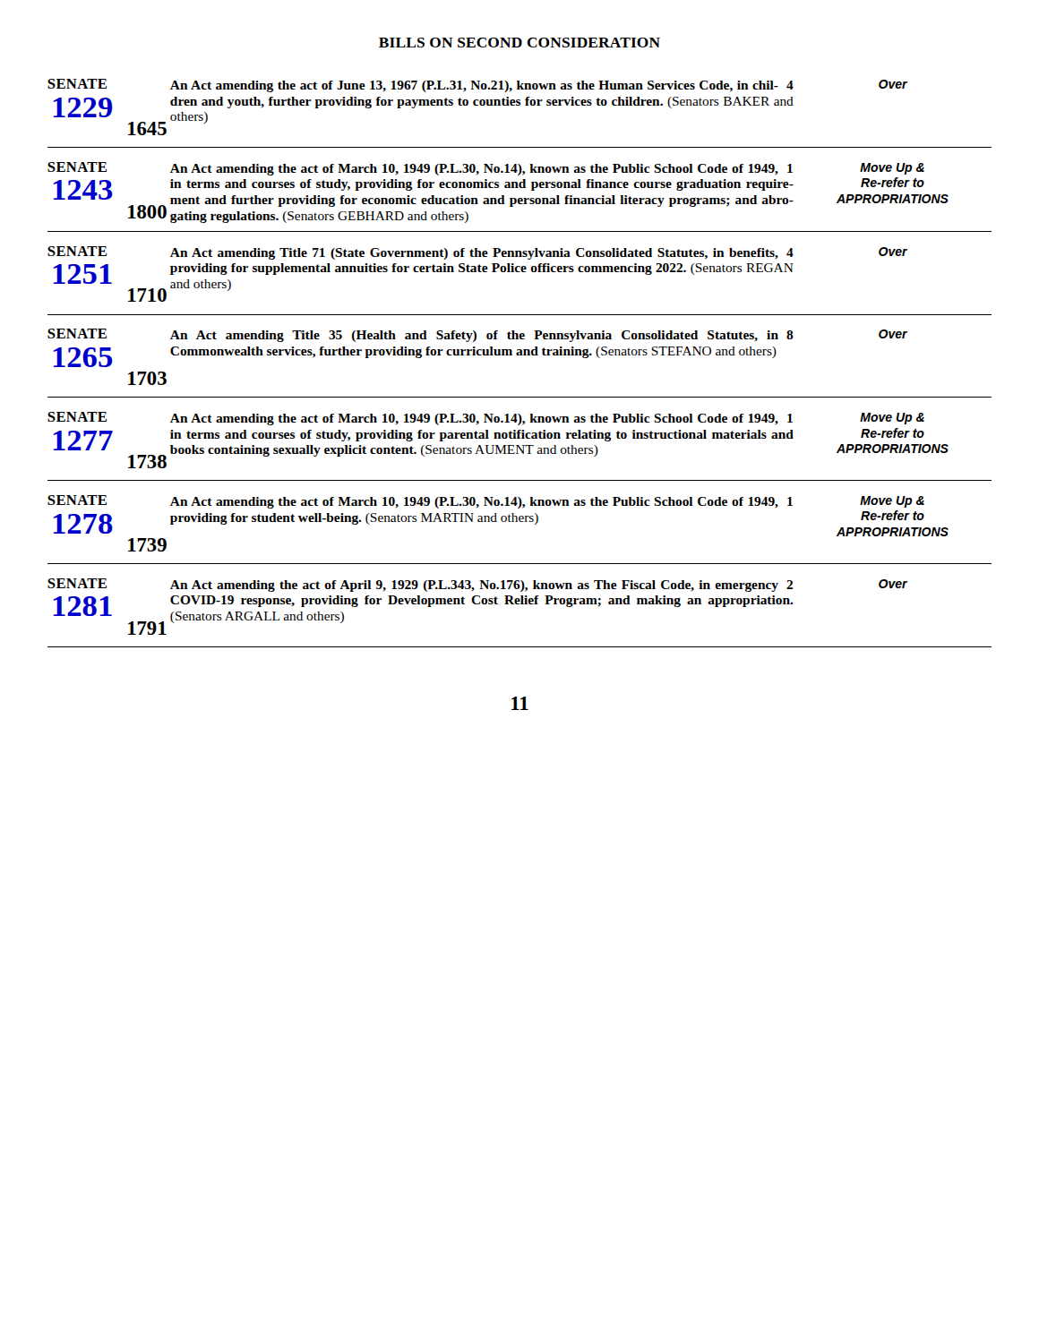BILLS ON SECOND CONSIDERATION
| SENATE 1229 1645 | 4 An Act amending the act of June 13, 1967 (P.L.31, No.21), known as the Human Services Code, in children and youth, further providing for payments to counties for services to children. (Senators BAKER and others) | Over |
| SENATE 1243 1800 | 1 An Act amending the act of March 10, 1949 (P.L.30, No.14), known as the Public School Code of 1949, in terms and courses of study, providing for economics and personal finance course graduation requirement and further providing for economic education and personal financial literacy programs; and abrogating regulations. (Senators GEBHARD and others) | Move Up & Re-refer to APPROPRIATIONS |
| SENATE 1251 1710 | 4 An Act amending Title 71 (State Government) of the Pennsylvania Consolidated Statutes, in benefits, providing for supplemental annuities for certain State Police officers commencing 2022. (Senators REGAN and others) | Over |
| SENATE 1265 1703 | 8 An Act amending Title 35 (Health and Safety) of the Pennsylvania Consolidated Statutes, in Commonwealth services, further providing for curriculum and training. (Senators STEFANO and others) | Over |
| SENATE 1277 1738 | 1 An Act amending the act of March 10, 1949 (P.L.30, No.14), known as the Public School Code of 1949, in terms and courses of study, providing for parental notification relating to instructional materials and books containing sexually explicit content. (Senators AUMENT and others) | Move Up & Re-refer to APPROPRIATIONS |
| SENATE 1278 1739 | 1 An Act amending the act of March 10, 1949 (P.L.30, No.14), known as the Public School Code of 1949, providing for student well-being. (Senators MARTIN and others) | Move Up & Re-refer to APPROPRIATIONS |
| SENATE 1281 1791 | 2 An Act amending the act of April 9, 1929 (P.L.343, No.176), known as The Fiscal Code, in emergency COVID-19 response, providing for Development Cost Relief Program; and making an appropriation. (Senators ARGALL and others) | Over |
11